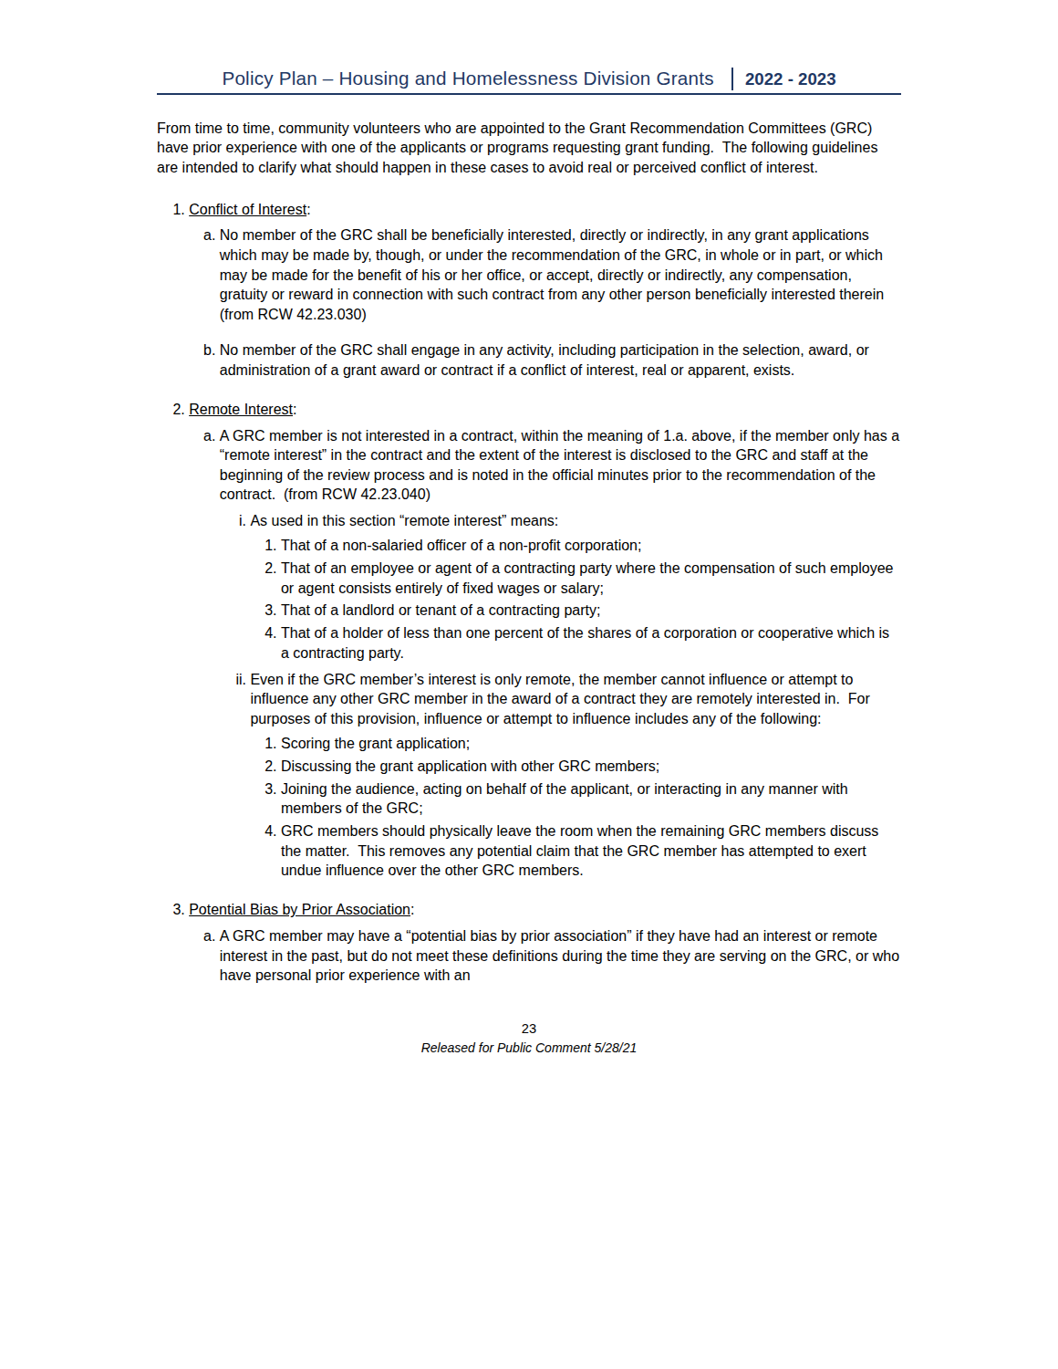Policy Plan – Housing and Homelessness Division Grants 2022 - 2023
From time to time, community volunteers who are appointed to the Grant Recommendation Committees (GRC) have prior experience with one of the applicants or programs requesting grant funding. The following guidelines are intended to clarify what should happen in these cases to avoid real or perceived conflict of interest.
Conflict of Interest:
No member of the GRC shall be beneficially interested, directly or indirectly, in any grant applications which may be made by, though, or under the recommendation of the GRC, in whole or in part, or which may be made for the benefit of his or her office, or accept, directly or indirectly, any compensation, gratuity or reward in connection with such contract from any other person beneficially interested therein (from RCW 42.23.030)
No member of the GRC shall engage in any activity, including participation in the selection, award, or administration of a grant award or contract if a conflict of interest, real or apparent, exists.
Remote Interest:
A GRC member is not interested in a contract, within the meaning of 1.a. above, if the member only has a “remote interest” in the contract and the extent of the interest is disclosed to the GRC and staff at the beginning of the review process and is noted in the official minutes prior to the recommendation of the contract. (from RCW 42.23.040)
As used in this section “remote interest” means:
That of a non-salaried officer of a non-profit corporation;
That of an employee or agent of a contracting party where the compensation of such employee or agent consists entirely of fixed wages or salary;
That of a landlord or tenant of a contracting party;
That of a holder of less than one percent of the shares of a corporation or cooperative which is a contracting party.
Even if the GRC member’s interest is only remote, the member cannot influence or attempt to influence any other GRC member in the award of a contract they are remotely interested in. For purposes of this provision, influence or attempt to influence includes any of the following:
Scoring the grant application;
Discussing the grant application with other GRC members;
Joining the audience, acting on behalf of the applicant, or interacting in any manner with members of the GRC;
GRC members should physically leave the room when the remaining GRC members discuss the matter. This removes any potential claim that the GRC member has attempted to exert undue influence over the other GRC members.
Potential Bias by Prior Association:
A GRC member may have a “potential bias by prior association” if they have had an interest or remote interest in the past, but do not meet these definitions during the time they are serving on the GRC, or who have personal prior experience with an
23
Released for Public Comment 5/28/21